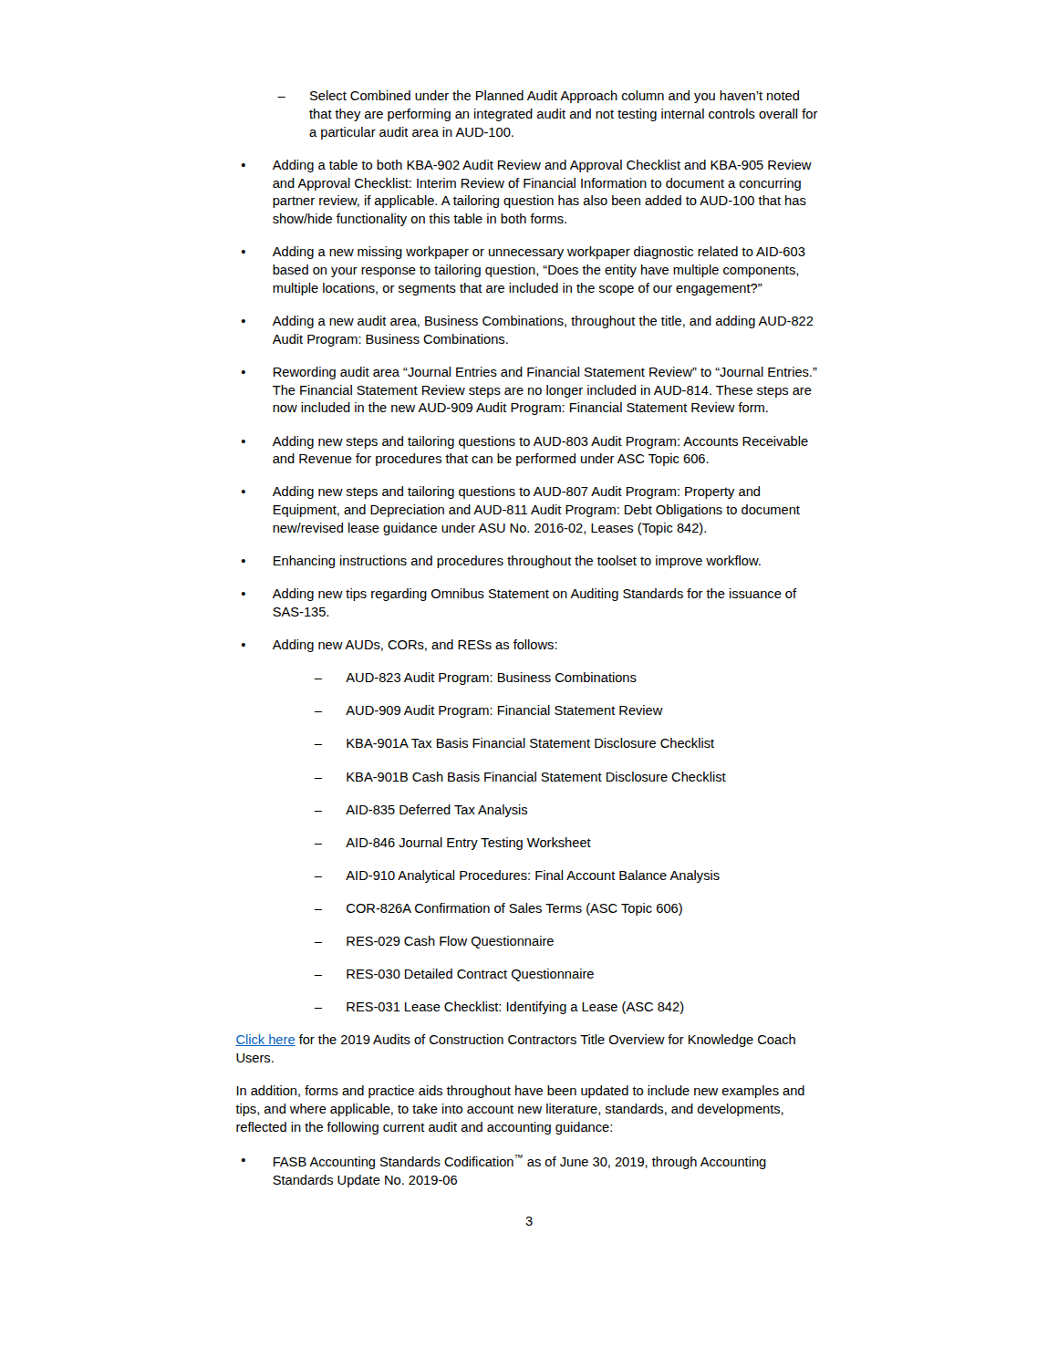Select Combined under the Planned Audit Approach column and you haven’t noted that they are performing an integrated audit and not testing internal controls overall for a particular audit area in AUD-100.
Adding a table to both KBA-902 Audit Review and Approval Checklist and KBA-905 Review and Approval Checklist: Interim Review of Financial Information to document a concurring partner review, if applicable. A tailoring question has also been added to AUD-100 that has show/hide functionality on this table in both forms.
Adding a new missing workpaper or unnecessary workpaper diagnostic related to AID-603 based on your response to tailoring question, “Does the entity have multiple components, multiple locations, or segments that are included in the scope of our engagement?”
Adding a new audit area, Business Combinations, throughout the title, and adding AUD-822 Audit Program: Business Combinations.
Rewording audit area “Journal Entries and Financial Statement Review” to “Journal Entries.” The Financial Statement Review steps are no longer included in AUD-814. These steps are now included in the new AUD-909 Audit Program: Financial Statement Review form.
Adding new steps and tailoring questions to AUD-803 Audit Program: Accounts Receivable and Revenue for procedures that can be performed under ASC Topic 606.
Adding new steps and tailoring questions to AUD-807 Audit Program: Property and Equipment, and Depreciation and AUD-811 Audit Program: Debt Obligations to document new/revised lease guidance under ASU No. 2016-02, Leases (Topic 842).
Enhancing instructions and procedures throughout the toolset to improve workflow.
Adding new tips regarding Omnibus Statement on Auditing Standards for the issuance of SAS-135.
Adding new AUDs, CORs, and RESs as follows:
AUD-823 Audit Program: Business Combinations
AUD-909 Audit Program: Financial Statement Review
KBA-901A Tax Basis Financial Statement Disclosure Checklist
KBA-901B Cash Basis Financial Statement Disclosure Checklist
AID-835 Deferred Tax Analysis
AID-846 Journal Entry Testing Worksheet
AID-910 Analytical Procedures: Final Account Balance Analysis
COR-826A Confirmation of Sales Terms (ASC Topic 606)
RES-029 Cash Flow Questionnaire
RES-030 Detailed Contract Questionnaire
RES-031 Lease Checklist: Identifying a Lease (ASC 842)
Click here for the 2019 Audits of Construction Contractors Title Overview for Knowledge Coach Users.
In addition, forms and practice aids throughout have been updated to include new examples and tips, and where applicable, to take into account new literature, standards, and developments, reflected in the following current audit and accounting guidance:
FASB Accounting Standards Codification™ as of June 30, 2019, through Accounting Standards Update No. 2019-06
3